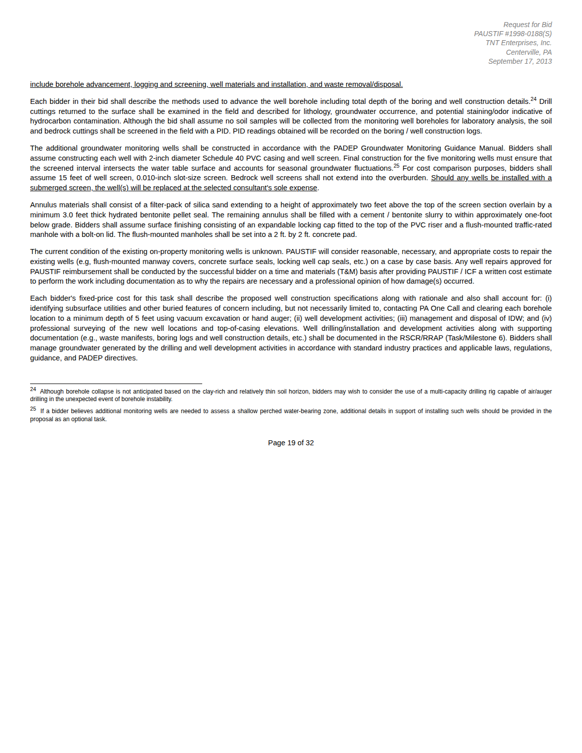Request for Bid
PAUSTIF #1998-0188(S)
TNT Enterprises, Inc.
Centerville, PA
September 17, 2013
include borehole advancement, logging and screening, well materials and installation, and waste removal/disposal.
Each bidder in their bid shall describe the methods used to advance the well borehole including total depth of the boring and well construction details.24 Drill cuttings returned to the surface shall be examined in the field and described for lithology, groundwater occurrence, and potential staining/odor indicative of hydrocarbon contamination. Although the bid shall assume no soil samples will be collected from the monitoring well boreholes for laboratory analysis, the soil and bedrock cuttings shall be screened in the field with a PID. PID readings obtained will be recorded on the boring / well construction logs.
The additional groundwater monitoring wells shall be constructed in accordance with the PADEP Groundwater Monitoring Guidance Manual. Bidders shall assume constructing each well with 2-inch diameter Schedule 40 PVC casing and well screen. Final construction for the five monitoring wells must ensure that the screened interval intersects the water table surface and accounts for seasonal groundwater fluctuations.25 For cost comparison purposes, bidders shall assume 15 feet of well screen, 0.010-inch slot-size screen. Bedrock well screens shall not extend into the overburden. Should any wells be installed with a submerged screen, the well(s) will be replaced at the selected consultant's sole expense.
Annulus materials shall consist of a filter-pack of silica sand extending to a height of approximately two feet above the top of the screen section overlain by a minimum 3.0 feet thick hydrated bentonite pellet seal. The remaining annulus shall be filled with a cement / bentonite slurry to within approximately one-foot below grade. Bidders shall assume surface finishing consisting of an expandable locking cap fitted to the top of the PVC riser and a flush-mounted traffic-rated manhole with a bolt-on lid. The flush-mounted manholes shall be set into a 2 ft. by 2 ft. concrete pad.
The current condition of the existing on-property monitoring wells is unknown. PAUSTIF will consider reasonable, necessary, and appropriate costs to repair the existing wells (e.g, flush-mounted manway covers, concrete surface seals, locking well cap seals, etc.) on a case by case basis. Any well repairs approved for PAUSTIF reimbursement shall be conducted by the successful bidder on a time and materials (T&M) basis after providing PAUSTIF / ICF a written cost estimate to perform the work including documentation as to why the repairs are necessary and a professional opinion of how damage(s) occurred.
Each bidder's fixed-price cost for this task shall describe the proposed well construction specifications along with rationale and also shall account for: (i) identifying subsurface utilities and other buried features of concern including, but not necessarily limited to, contacting PA One Call and clearing each borehole location to a minimum depth of 5 feet using vacuum excavation or hand auger; (ii) well development activities; (iii) management and disposal of IDW; and (iv) professional surveying of the new well locations and top-of-casing elevations. Well drilling/installation and development activities along with supporting documentation (e.g., waste manifests, boring logs and well construction details, etc.) shall be documented in the RSCR/RRAP (Task/Milestone 6). Bidders shall manage groundwater generated by the drilling and well development activities in accordance with standard industry practices and applicable laws, regulations, guidance, and PADEP directives.
24 Although borehole collapse is not anticipated based on the clay-rich and relatively thin soil horizon, bidders may wish to consider the use of a multi-capacity drilling rig capable of air/auger drilling in the unexpected event of borehole instability.
25 If a bidder believes additional monitoring wells are needed to assess a shallow perched water-bearing zone, additional details in support of installing such wells should be provided in the proposal as an optional task.
Page 19 of 32